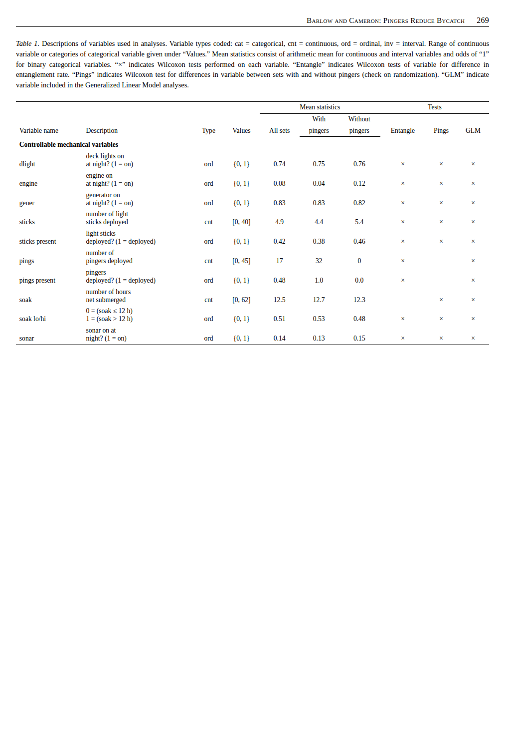269 Barlow and Cameron: Pingers Reduce Bycatch
Table 1. Descriptions of variables used in analyses. Variable types coded: cat = categorical, cnt = continuous, ord = ordinal, inv = interval. Range of continuous variable or categories of categorical variable given under “Values.” Mean statistics consist of arithmetic mean for continuous and interval variables and odds of “1” for binary categorical variables. “×” indicates Wilcoxon tests performed on each variable. “Entangle” indicates Wilcoxon tests of variable for difference in entanglement rate. “Pings” indicates Wilcoxon test for differences in variable between sets with and without pingers (check on randomization). “GLM” indicate variable included in the Generalized Linear Model analyses.
| Variable name | Description | Type | Values | Mean statistics | Tests |
| --- | --- | --- | --- | --- | --- |
| All sets | With | Without | Entangle | Pings | GLM |
| pingers | pingers |
| Controllable mechanical variables |
| dlight | deck lights on at night? (1 = on) | ord | {0, 1} | 0.74 | 0.75 | 0.76 | × | × | × |
| engine | engine on at night? (1 = on) | ord | {0, 1} | 0.08 | 0.04 | 0.12 | × | × | × |
| gener | generator on at night? (1 = on) | ord | {0, 1} | 0.83 | 0.83 | 0.82 | × | × | × |
| sticks | number of light sticks deployed | cnt | [0, 40] | 4.9 | 4.4 | 5.4 | × | × | × |
| sticks present | light sticks deployed? (1 = deployed) | ord | {0, 1} | 0.42 | 0.38 | 0.46 | × | × | × |
| pings | number of pingers deployed | cnt | [0, 45] | 17 | 32 | 0 | × | | × |
| pings present | pingers deployed? (1 = deployed) | ord | {0, 1} | 0.48 | 1.0 | 0.0 | × | | × |
| soak | number of hours net submerged | cnt | [0, 62] | 12.5 | 12.7 | 12.3 | | × | × |
| soak lo/hi | 0 = (soak ≤ 12 h) 1 = (soak > 12 h) | ord | {0, 1} | 0.51 | 0.53 | 0.48 | × | × | × |
| sonar | sonar on at night? (1 = on) | ord | {0, 1} | 0.14 | 0.13 | 0.15 | × | × | × |